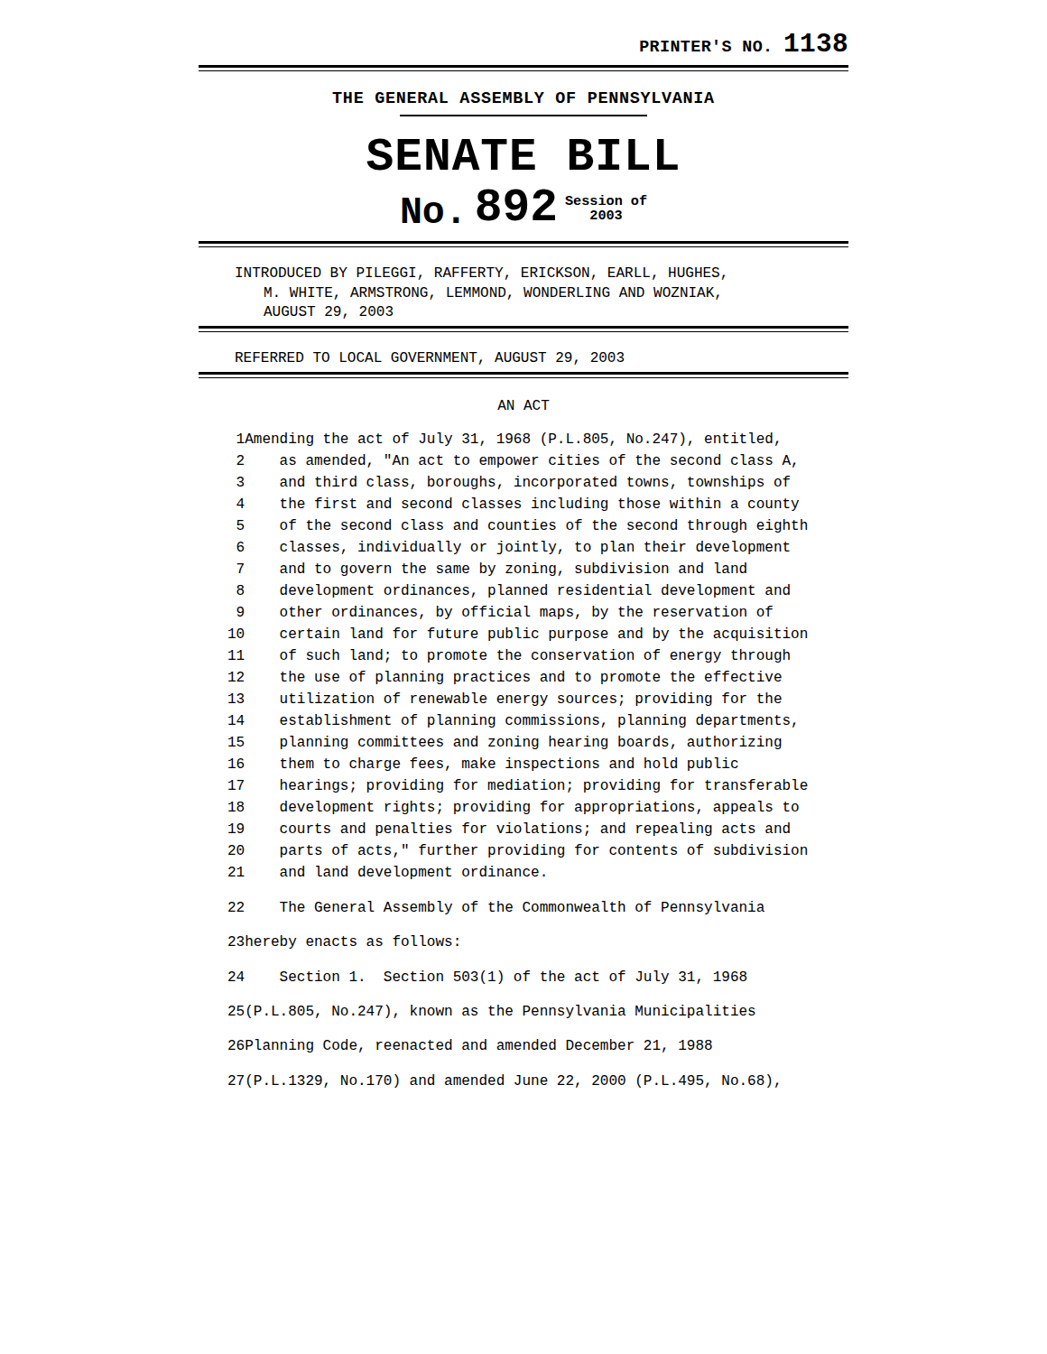PRINTER'S NO. 1138
THE GENERAL ASSEMBLY OF PENNSYLVANIA
SENATE BILL No. 892 Session of
2003
INTRODUCED BY PILEGGI, RAFFERTY, ERICKSON, EARLL, HUGHES,
M. WHITE, ARMSTRONG, LEMMOND, WONDERLING AND WOZNIAK,
AUGUST 29, 2003
REFERRED TO LOCAL GOVERNMENT, AUGUST 29, 2003
AN ACT
| 1 | Amending the act of July 31, 1968 (P.L.805, No.247), entitled, |
| 2 | as amended, "An act to empower cities of the second class A, |
| 3 | and third class, boroughs, incorporated towns, townships of |
| 4 | the first and second classes including those within a county |
| 5 | of the second class and counties of the second through eighth |
| 6 | classes, individually or jointly, to plan their development |
| 7 | and to govern the same by zoning, subdivision and land |
| 8 | development ordinances, planned residential development and |
| 9 | other ordinances, by official maps, by the reservation of |
| 10 | certain land for future public purpose and by the acquisition |
| 11 | of such land; to promote the conservation of energy through |
| 12 | the use of planning practices and to promote the effective |
| 13 | utilization of renewable energy sources; providing for the |
| 14 | establishment of planning commissions, planning departments, |
| 15 | planning committees and zoning hearing boards, authorizing |
| 16 | them to charge fees, make inspections and hold public |
| 17 | hearings; providing for mediation; providing for transferable |
| 18 | development rights; providing for appropriations, appeals to |
| 19 | courts and penalties for violations; and repealing acts and |
| 20 | parts of acts," further providing for contents of subdivision |
| 21 | and land development ordinance. |
| 22 | The General Assembly of the Commonwealth of Pennsylvania |
| 23 | hereby enacts as follows: |
| 24 | Section 1. Section 503(1) of the act of July 31, 1968 |
| 25 | (P.L.805, No.247), known as the Pennsylvania Municipalities |
| 26 | Planning Code, reenacted and amended December 21, 1988 |
| 27 | (P.L.1329, No.170) and amended June 22, 2000 (P.L.495, No.68), |